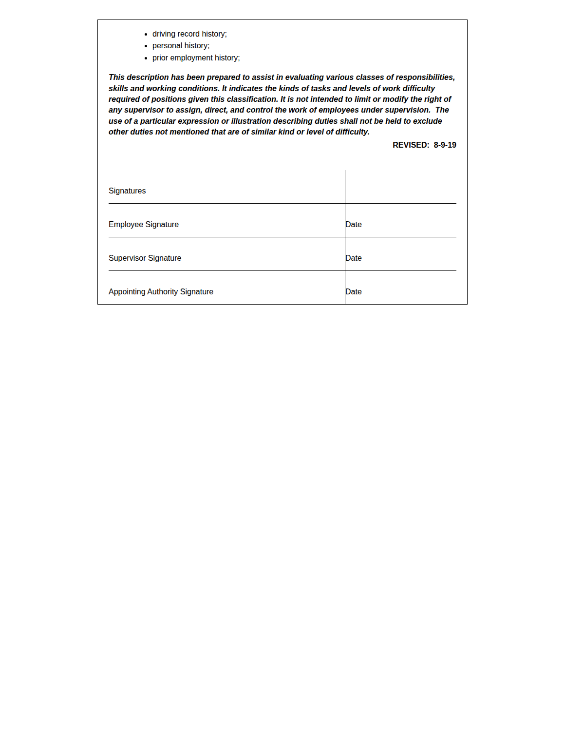driving record history;
personal history;
prior employment history;
This description has been prepared to assist in evaluating various classes of responsibilities, skills and working conditions. It indicates the kinds of tasks and levels of work difficulty required of positions given this classification. It is not intended to limit or modify the right of any supervisor to assign, direct, and control the work of employees under supervision. The use of a particular expression or illustration describing duties shall not be held to exclude other duties not mentioned that are of similar kind or level of difficulty.
REVISED: 8-9-19
| Signatures | |
| Employee Signature | Date |
| Supervisor Signature | Date |
| Appointing Authority Signature | Date |